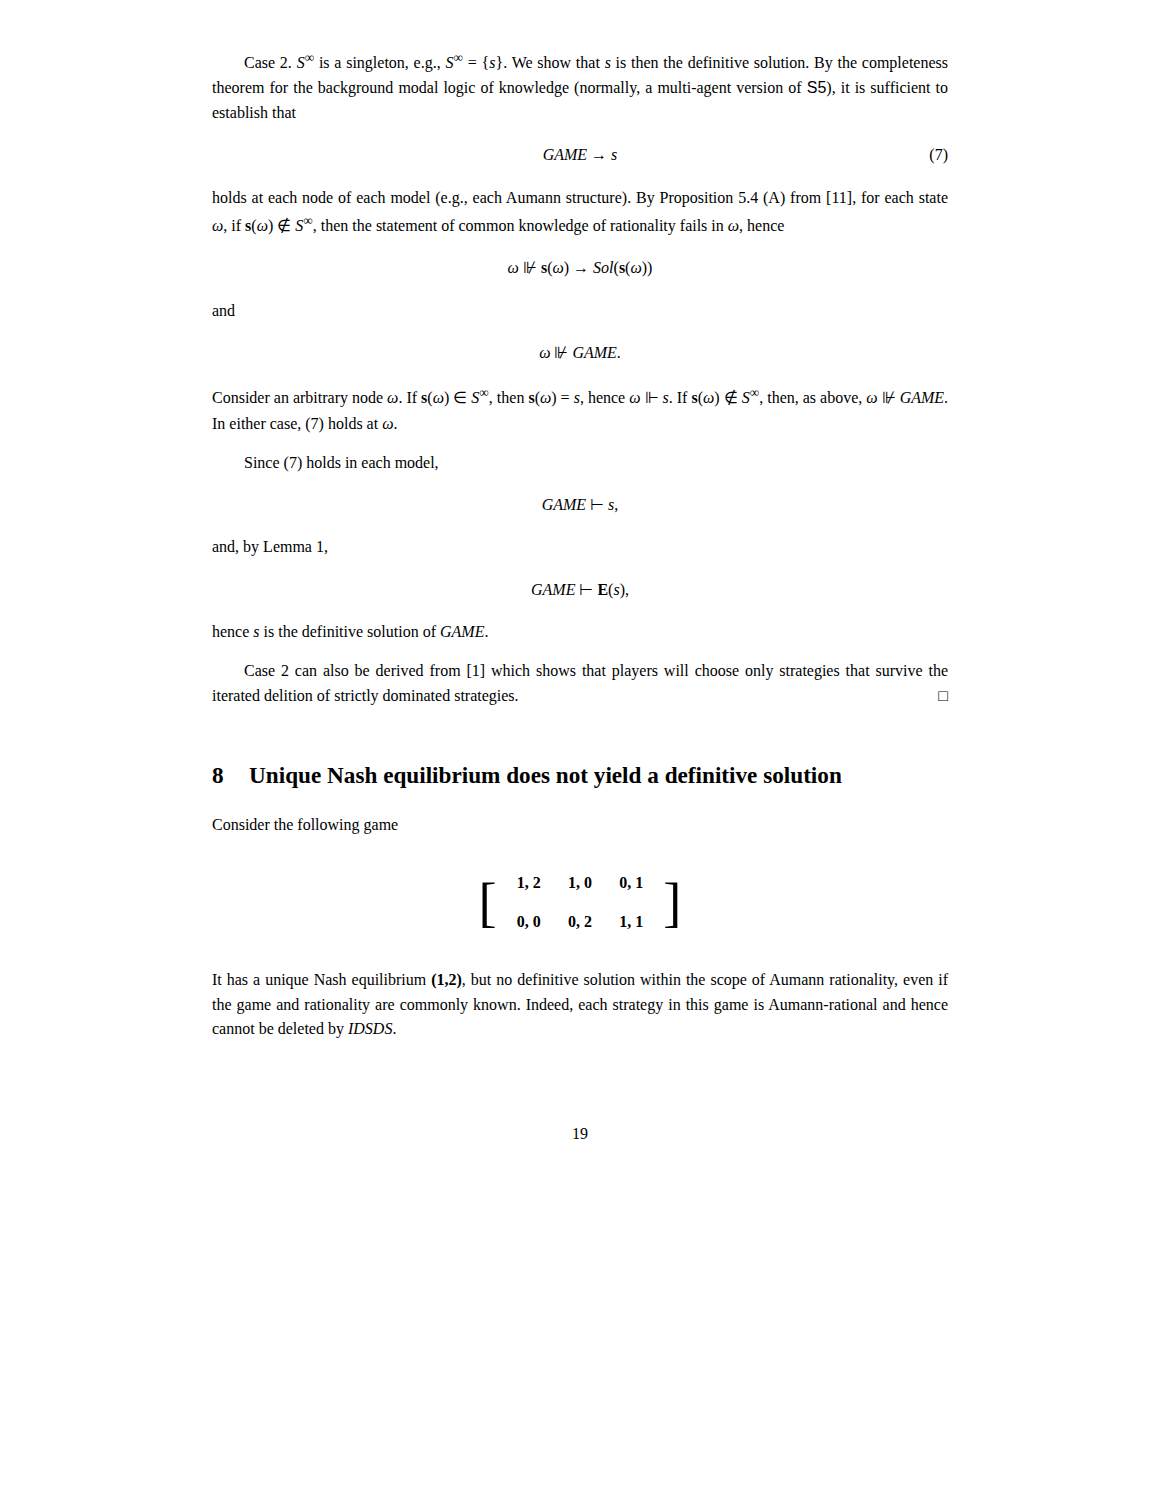Case 2. S∞ is a singleton, e.g., S∞ = {s}. We show that s is then the definitive solution. By the completeness theorem for the background modal logic of knowledge (normally, a multi-agent version of S5), it is sufficient to establish that
GAME → s (7)
holds at each node of each model (e.g., each Aumann structure). By Proposition 5.4 (A) from [11], for each state ω, if s(ω) ∉ S∞, then the statement of common knowledge of rationality fails in ω, hence
ω ⊮ s(ω) → Sol(s(ω))
and
ω ⊮ GAME.
Consider an arbitrary node ω. If s(ω) ∈ S∞, then s(ω) = s, hence ω ⊩ s. If s(ω) ∉ S∞, then, as above, ω ⊮ GAME. In either case, (7) holds at ω.
Since (7) holds in each model,
GAME ⊢ s,
and, by Lemma 1,
GAME ⊢ E(s),
hence s is the definitive solution of GAME.
Case 2 can also be derived from [1] which shows that players will choose only strategies that survive the iterated delition of strictly dominated strategies. □
8 Unique Nash equilibrium does not yield a definitive solution
Consider the following game
| [ | 1 , 2 | 1 , 0 | 0 , 1 | ] |
| 0 , 0 | 0 , 2 | 1 , 1 |
It has a unique Nash equilibrium (1,2), but no definitive solution within the scope of Aumann rationality, even if the game and rationality are commonly known. Indeed, each strategy in this game is Aumann-rational and hence cannot be deleted by IDSDS.
19